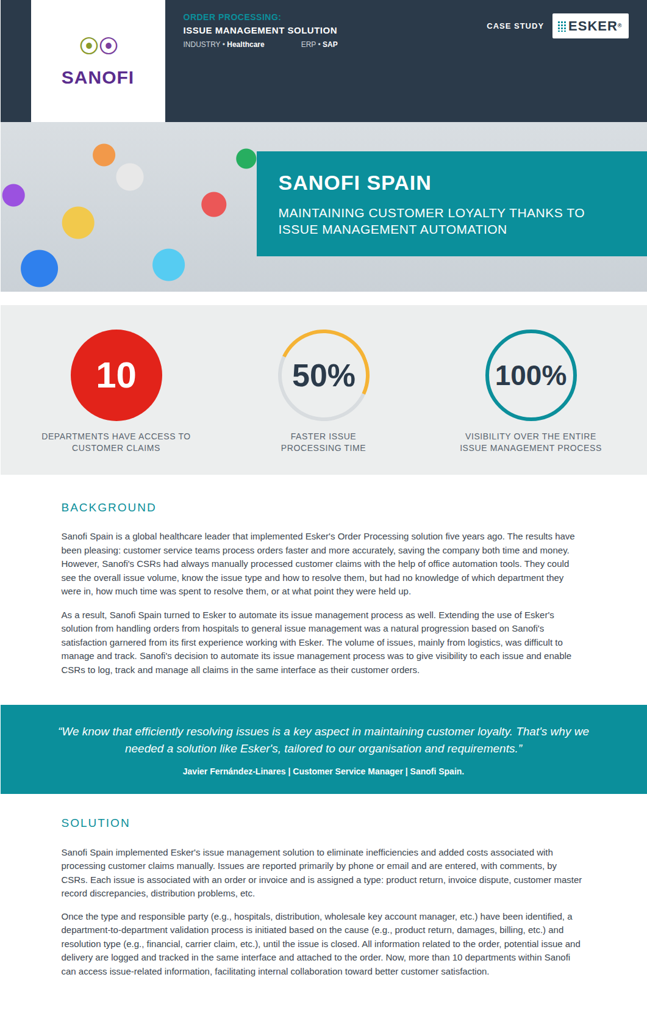⦿⦿
SANOFI
Order Processing:
Issue Management Solution
INDUSTRY • Healthcare ERP • SAP
Case Study ESKER®
SANOFI SPAIN
Maintaining customer loyalty thanks to issue management automation
10
Departments have access to
customer claims
50%
Faster issue
processing time
100%
Visibility over the entire
issue management process
Background
Sanofi Spain is a global healthcare leader that implemented Esker's Order Processing solution five years ago. The results have been pleasing: customer service teams process orders faster and more accurately, saving the company both time and money. However, Sanofi's CSRs had always manually processed customer claims with the help of office automation tools. They could see the overall issue volume, know the issue type and how to resolve them, but had no knowledge of which department they were in, how much time was spent to resolve them, or at what point they were held up.
As a result, Sanofi Spain turned to Esker to automate its issue management process as well. Extending the use of Esker's solution from handling orders from hospitals to general issue management was a natural progression based on Sanofi's satisfaction garnered from its first experience working with Esker. The volume of issues, mainly from logistics, was difficult to manage and track. Sanofi's decision to automate its issue management process was to give visibility to each issue and enable CSRs to log, track and manage all claims in the same interface as their customer orders.
“We know that efficiently resolving issues is a key aspect in maintaining customer loyalty. That's why we needed a solution like Esker's, tailored to our organisation and requirements.”
Javier Fernández-Linares | Customer Service Manager | Sanofi Spain.
Solution
Sanofi Spain implemented Esker's issue management solution to eliminate inefficiencies and added costs associated with processing customer claims manually. Issues are reported primarily by phone or email and are entered, with comments, by CSRs. Each issue is associated with an order or invoice and is assigned a type: product return, invoice dispute, customer master record discrepancies, distribution problems, etc.
Once the type and responsible party (e.g., hospitals, distribution, wholesale key account manager, etc.) have been identified, a department-to-department validation process is initiated based on the cause (e.g., product return, damages, billing, etc.) and resolution type (e.g., financial, carrier claim, etc.), until the issue is closed. All information related to the order, potential issue and delivery are logged and tracked in the same interface and attached to the order. Now, more than 10 departments within Sanofi can access issue-related information, facilitating internal collaboration toward better customer satisfaction.